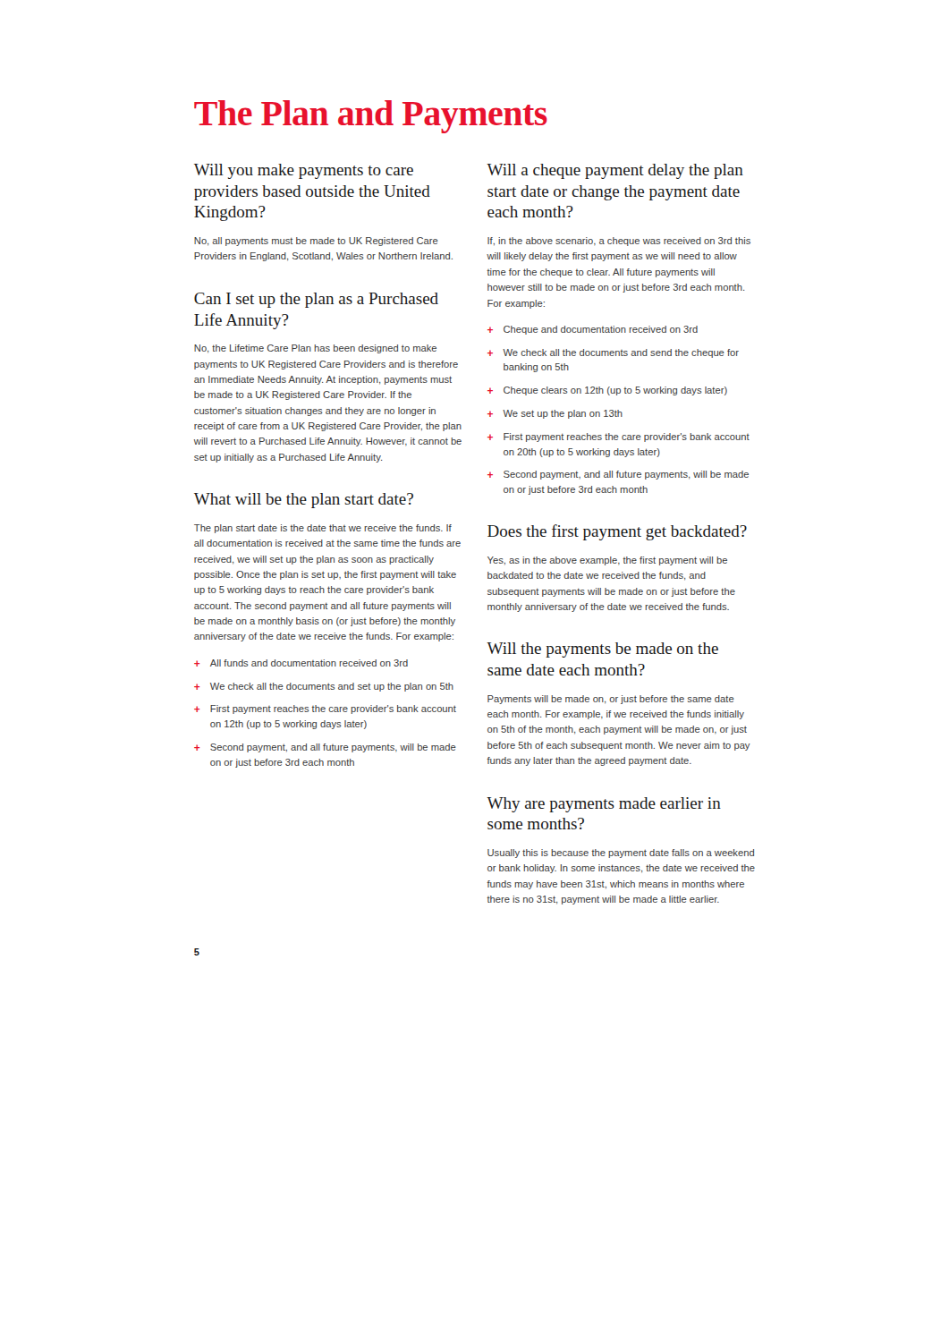The Plan and Payments
Will you make payments to care providers based outside the United Kingdom?
No, all payments must be made to UK Registered Care Providers in England, Scotland, Wales or Northern Ireland.
Can I set up the plan as a Purchased Life Annuity?
No, the Lifetime Care Plan has been designed to make payments to UK Registered Care Providers and is therefore an Immediate Needs Annuity. At inception, payments must be made to a UK Registered Care Provider. If the customer's situation changes and they are no longer in receipt of care from a UK Registered Care Provider, the plan will revert to a Purchased Life Annuity. However, it cannot be set up initially as a Purchased Life Annuity.
What will be the plan start date?
The plan start date is the date that we receive the funds. If all documentation is received at the same time the funds are received, we will set up the plan as soon as practically possible. Once the plan is set up, the first payment will take up to 5 working days to reach the care provider's bank account. The second payment and all future payments will be made on a monthly basis on (or just before) the monthly anniversary of the date we receive the funds. For example:
All funds and documentation received on 3rd
We check all the documents and set up the plan on 5th
First payment reaches the care provider's bank account on 12th (up to 5 working days later)
Second payment, and all future payments, will be made on or just before 3rd each month
Will a cheque payment delay the plan start date or change the payment date each month?
If, in the above scenario, a cheque was received on 3rd this will likely delay the first payment as we will need to allow time for the cheque to clear. All future payments will however still to be made on or just before 3rd each month. For example:
Cheque and documentation received on 3rd
We check all the documents and send the cheque for banking on 5th
Cheque clears on 12th (up to 5 working days later)
We set up the plan on 13th
First payment reaches the care provider's bank account on 20th (up to 5 working days later)
Second payment, and all future payments, will be made on or just before 3rd each month
Does the first payment get backdated?
Yes, as in the above example, the first payment will be backdated to the date we received the funds, and subsequent payments will be made on or just before the monthly anniversary of the date we received the funds.
Will the payments be made on the same date each month?
Payments will be made on, or just before the same date each month. For example, if we received the funds initially on 5th of the month, each payment will be made on, or just before 5th of each subsequent month. We never aim to pay funds any later than the agreed payment date.
Why are payments made earlier in some months?
Usually this is because the payment date falls on a weekend or bank holiday. In some instances, the date we received the funds may have been 31st, which means in months where there is no 31st, payment will be made a little earlier.
5